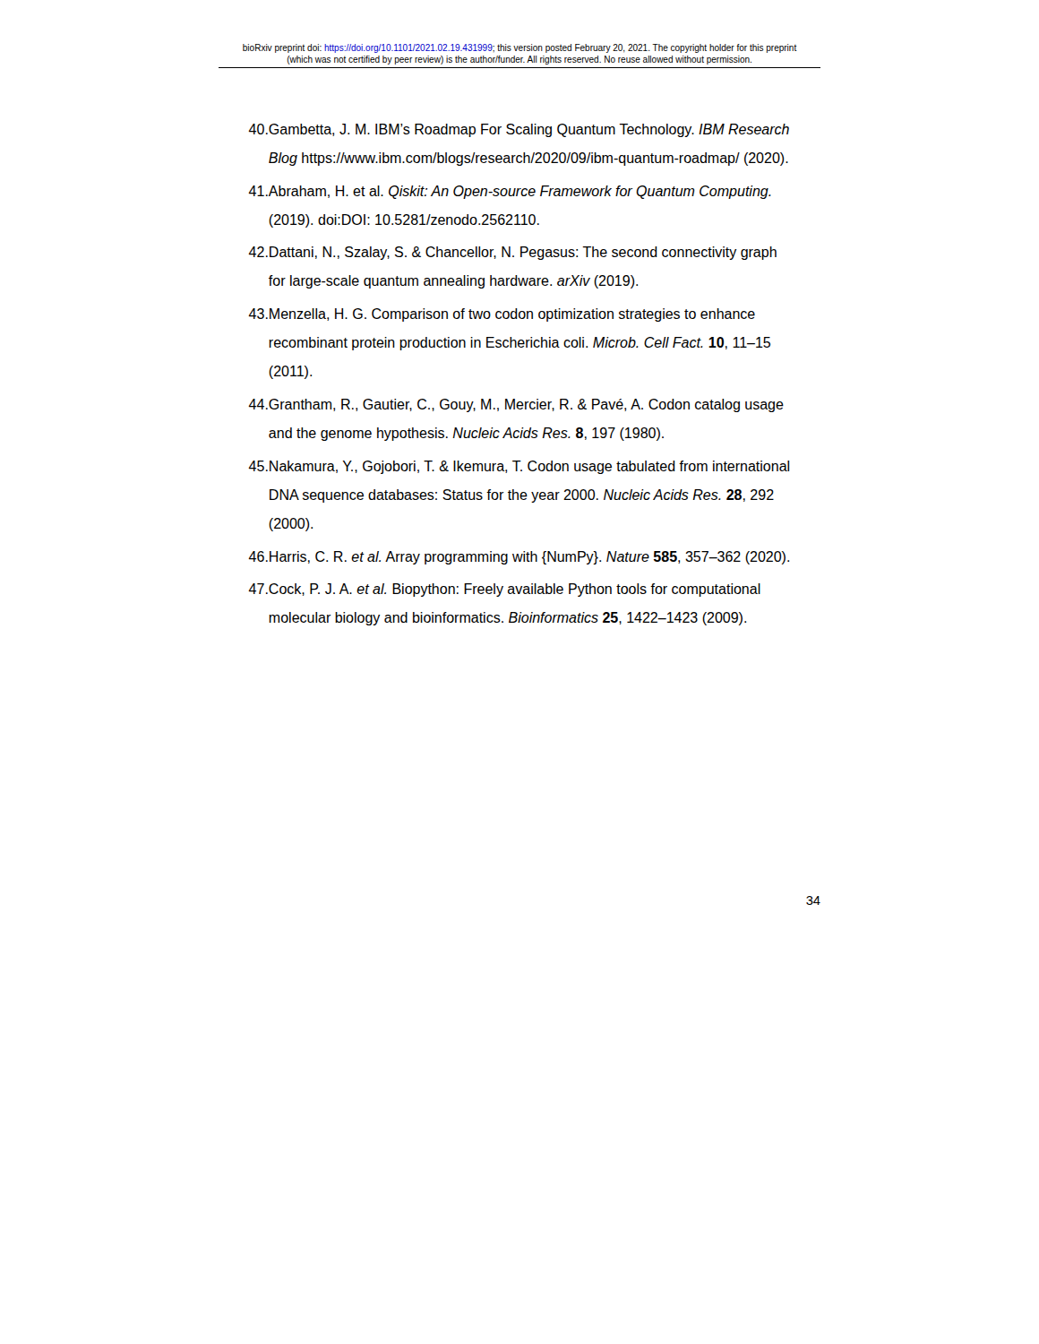bioRxiv preprint doi: https://doi.org/10.1101/2021.02.19.431999; this version posted February 20, 2021. The copyright holder for this preprint
(which was not certified by peer review) is the author/funder. All rights reserved. No reuse allowed without permission.
40. Gambetta, J. M. IBM’s Roadmap For Scaling Quantum Technology. IBM Research Blog https://www.ibm.com/blogs/research/2020/09/ibm-quantum-roadmap/ (2020).
41. Abraham, H. et al. Qiskit: An Open-source Framework for Quantum Computing. (2019). doi:DOI: 10.5281/zenodo.2562110.
42. Dattani, N., Szalay, S. & Chancellor, N. Pegasus: The second connectivity graph for large-scale quantum annealing hardware. arXiv (2019).
43. Menzella, H. G. Comparison of two codon optimization strategies to enhance recombinant protein production in Escherichia coli. Microb. Cell Fact. 10, 11–15 (2011).
44. Grantham, R., Gautier, C., Gouy, M., Mercier, R. & Pavé, A. Codon catalog usage and the genome hypothesis. Nucleic Acids Res. 8, 197 (1980).
45. Nakamura, Y., Gojobori, T. & Ikemura, T. Codon usage tabulated from international DNA sequence databases: Status for the year 2000. Nucleic Acids Res. 28, 292 (2000).
46. Harris, C. R. et al. Array programming with {NumPy}. Nature 585, 357–362 (2020).
47. Cock, P. J. A. et al. Biopython: Freely available Python tools for computational molecular biology and bioinformatics. Bioinformatics 25, 1422–1423 (2009).
34